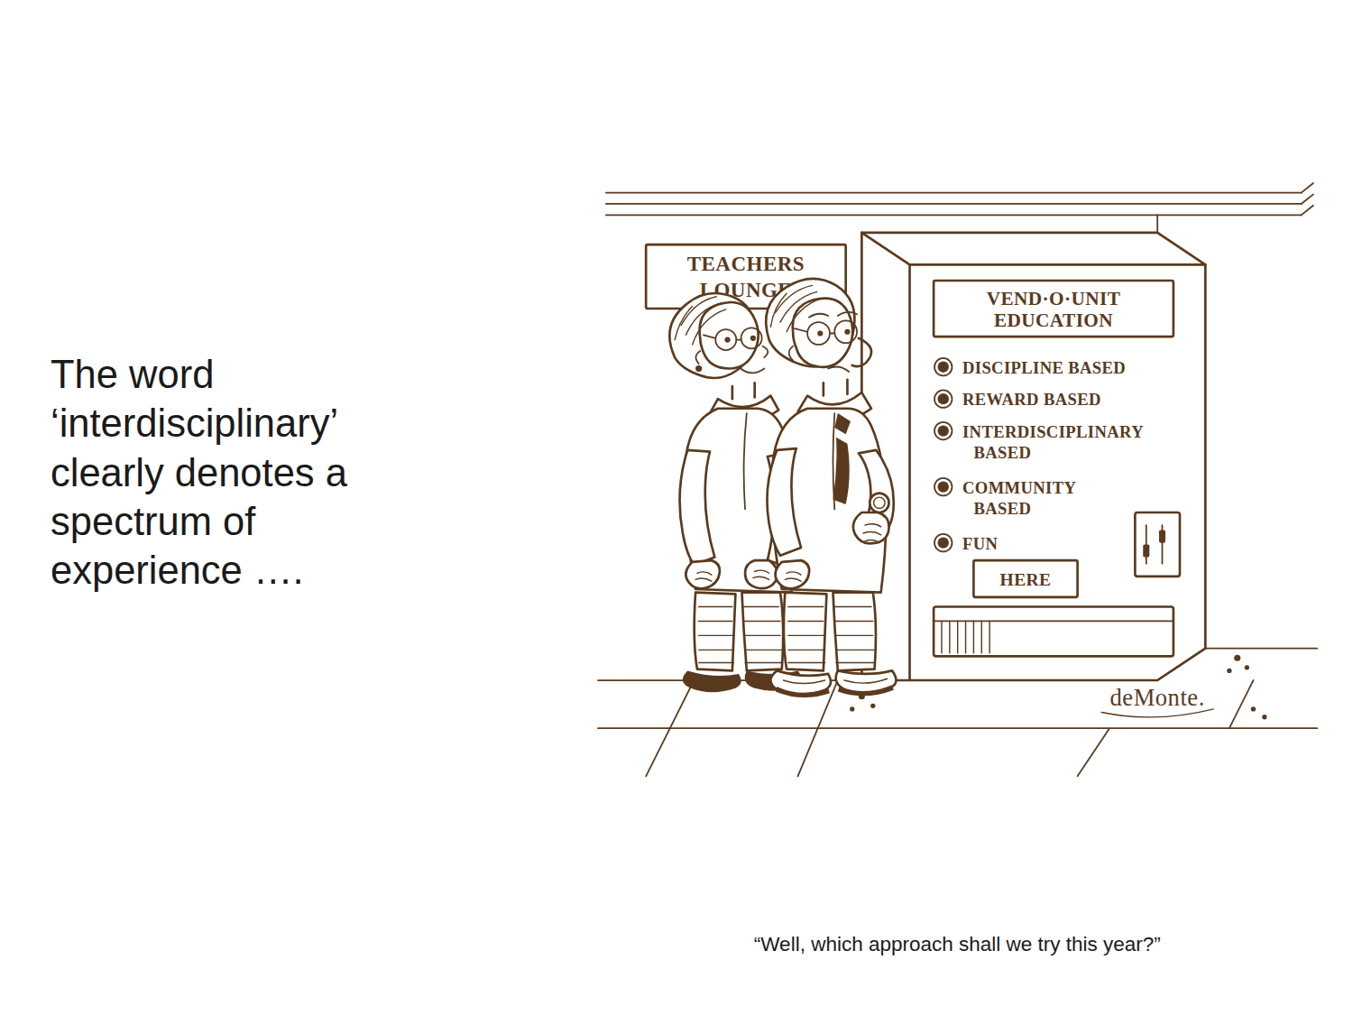The word ‘interdisciplinary’ clearly denotes a spectrum of experience ….
Cartoon: two teachers at a vending machine labelled “Vend-o-Unit Education” Outside a door marked “Teachers Lounge”, two teachers stand before a tall vending machine titled “Vend-o-Unit Education”. Its selection buttons read: Discipline Based, Reward Based, Interdisciplinary Based, Community Based, and Fun. A slot below is labelled “Here”. One teacher holds a coin. TEACHERS LOUNGE VEND·O·UNIT EDUCATION DISCIPLINE BASED REWARD BASED INTERDISCIPLINARY BASED COMMUNITY BASED FUN HERE deMonte.
“Well, which approach shall we try this year?”